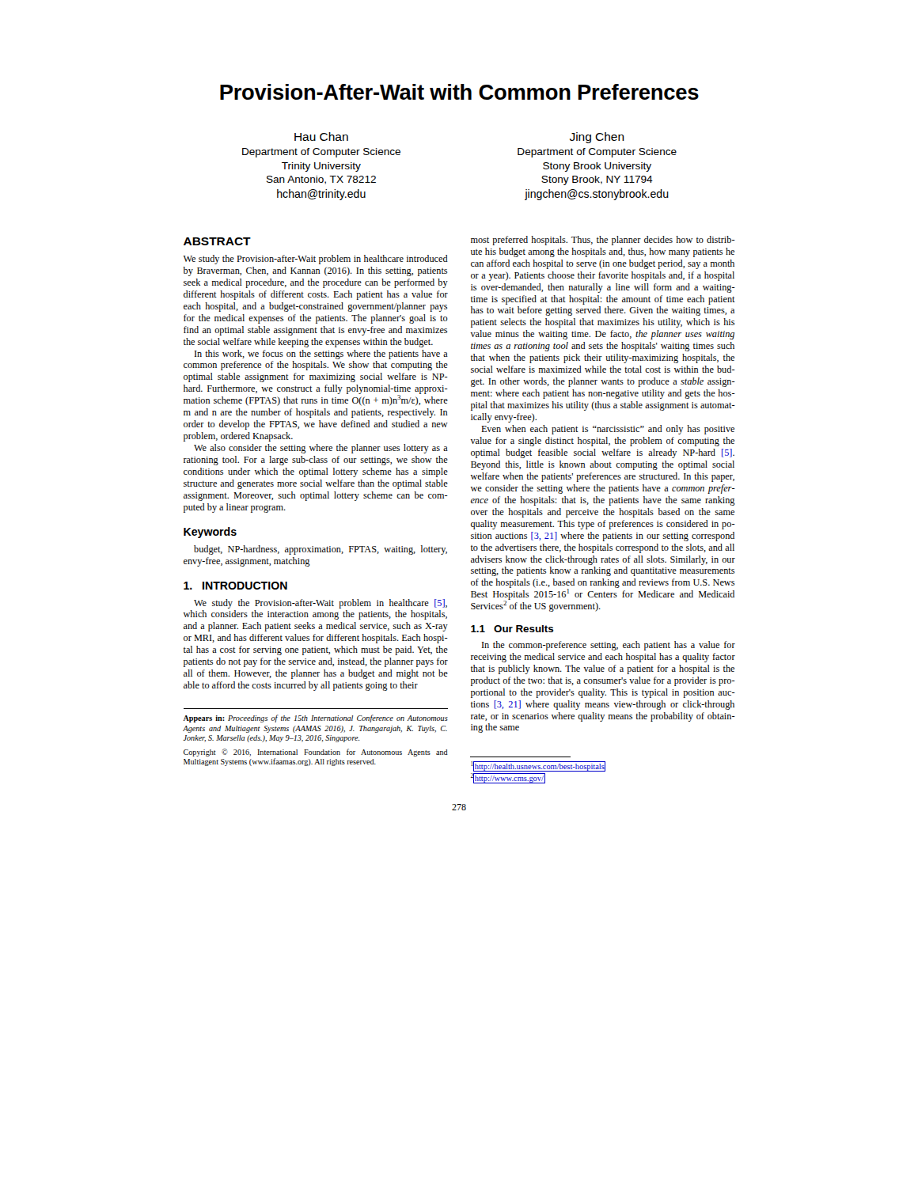Provision-After-Wait with Common Preferences
| Hau Chan Department of Computer Science Trinity University San Antonio, TX 78212 hchan@trinity.edu | Jing Chen Department of Computer Science Stony Brook University Stony Brook, NY 11794 jingchen@cs.stonybrook.edu |
ABSTRACT
We study the Provision-after-Wait problem in healthcare introduced by Braverman, Chen, and Kannan (2016). In this setting, patients seek a medical procedure, and the procedure can be performed by different hospitals of different costs. Each patient has a value for each hospital, and a budget-constrained government/planner pays for the medical expenses of the patients. The planner's goal is to find an optimal stable assignment that is envy-free and maximizes the social welfare while keeping the expenses within the budget.
In this work, we focus on the settings where the patients have a common preference of the hospitals. We show that computing the optimal stable assignment for maximizing social welfare is NP-hard. Furthermore, we construct a fully polynomial-time approximation scheme (FPTAS) that runs in time O((n + m)n3m/ε), where m and n are the number of hospitals and patients, respectively. In order to develop the FPTAS, we have defined and studied a new problem, ordered Knapsack.
We also consider the setting where the planner uses lottery as a rationing tool. For a large sub-class of our settings, we show the conditions under which the optimal lottery scheme has a simple structure and generates more social welfare than the optimal stable assignment. Moreover, such optimal lottery scheme can be computed by a linear program.
Keywords
budget, NP-hardness, approximation, FPTAS, waiting, lottery, envy-free, assignment, matching
1. INTRODUCTION
We study the Provision-after-Wait problem in healthcare [5], which considers the interaction among the patients, the hospitals, and a planner. Each patient seeks a medical service, such as X-ray or MRI, and has different values for different hospitals. Each hospital has a cost for serving one patient, which must be paid. Yet, the patients do not pay for the service and, instead, the planner pays for all of them. However, the planner has a budget and might not be able to afford the costs incurred by all patients going to their
Appears in: Proceedings of the 15th International Conference on Autonomous Agents and Multiagent Systems (AAMAS 2016), J. Thangarajah, K. Tuyls, C. Jonker, S. Marsella (eds.), May 9–13, 2016, Singapore.
Copyright © 2016, International Foundation for Autonomous Agents and Multiagent Systems (www.ifaamas.org). All rights reserved.
most preferred hospitals. Thus, the planner decides how to distribute his budget among the hospitals and, thus, how many patients he can afford each hospital to serve (in one budget period, say a month or a year). Patients choose their favorite hospitals and, if a hospital is over-demanded, then naturally a line will form and a waiting-time is specified at that hospital: the amount of time each patient has to wait before getting served there. Given the waiting times, a patient selects the hospital that maximizes his utility, which is his value minus the waiting time. De facto, the planner uses waiting times as a rationing tool and sets the hospitals' waiting times such that when the patients pick their utility-maximizing hospitals, the social welfare is maximized while the total cost is within the budget. In other words, the planner wants to produce a stable assignment: where each patient has non-negative utility and gets the hospital that maximizes his utility (thus a stable assignment is automatically envy-free).
Even when each patient is “narcissistic” and only has positive value for a single distinct hospital, the problem of computing the optimal budget feasible social welfare is already NP-hard [5]. Beyond this, little is known about computing the optimal social welfare when the patients' preferences are structured. In this paper, we consider the setting where the patients have a common preference of the hospitals: that is, the patients have the same ranking over the hospitals and perceive the hospitals based on the same quality measurement. This type of preferences is considered in position auctions [3, 21] where the patients in our setting correspond to the advertisers there, the hospitals correspond to the slots, and all advisers know the click-through rates of all slots. Similarly, in our setting, the patients know a ranking and quantitative measurements of the hospitals (i.e., based on ranking and reviews from U.S. News Best Hospitals 2015-161 or Centers for Medicare and Medicaid Services2 of the US government).
1.1 Our Results
In the common-preference setting, each patient has a value for receiving the medical service and each hospital has a quality factor that is publicly known. The value of a patient for a hospital is the product of the two: that is, a consumer's value for a provider is proportional to the provider's quality. This is typical in position auctions [3, 21] where quality means view-through or click-through rate, or in scenarios where quality means the probability of obtaining the same
1http://health.usnews.com/best-hospitals
2http://www.cms.gov/
278